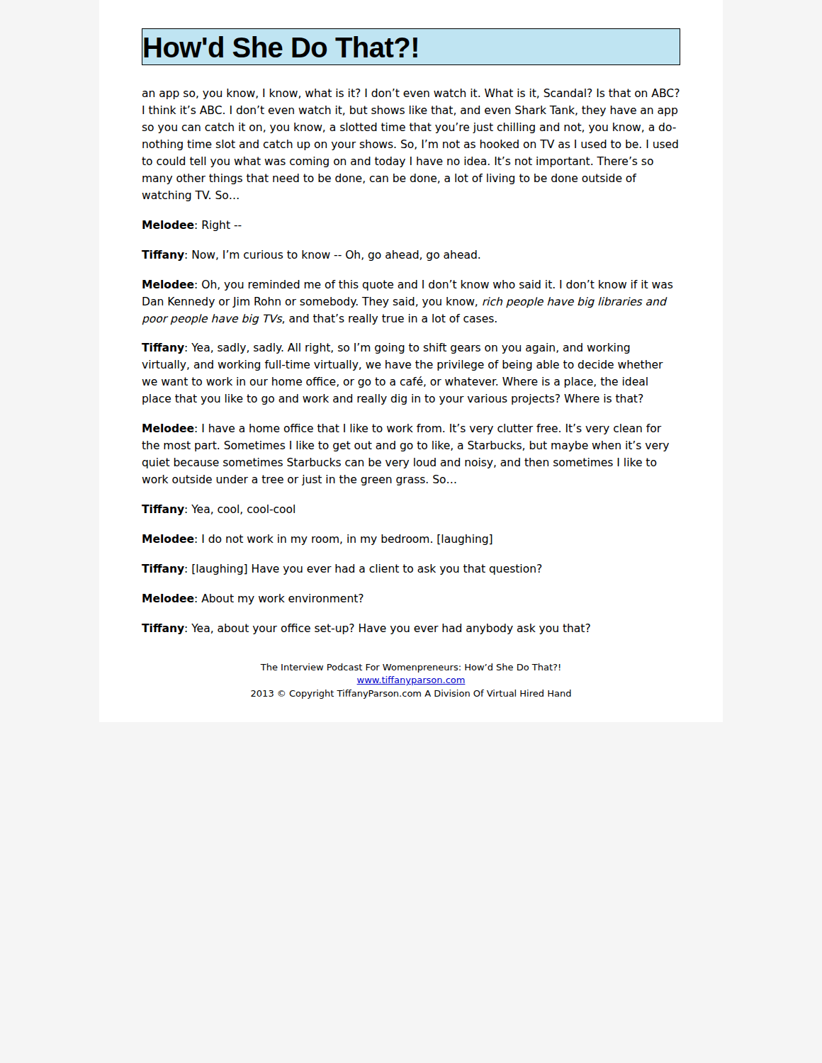How'd She Do That?!
an app so, you know, I know, what is it? I don’t even watch it. What is it, Scandal? Is that on ABC? I think it’s ABC. I don’t even watch it, but shows like that, and even Shark Tank, they have an app so you can catch it on, you know, a slotted time that you’re just chilling and not, you know, a do-nothing time slot and catch up on your shows. So, I’m not as hooked on TV as I used to be. I used to could tell you what was coming on and today I have no idea. It’s not important. There’s so many other things that need to be done, can be done, a lot of living to be done outside of watching TV. So…
Melodee: Right --
Tiffany: Now, I’m curious to know -- Oh, go ahead, go ahead.
Melodee: Oh, you reminded me of this quote and I don’t know who said it. I don’t know if it was Dan Kennedy or Jim Rohn or somebody. They said, you know, rich people have big libraries and poor people have big TVs, and that’s really true in a lot of cases.
Tiffany: Yea, sadly, sadly. All right, so I’m going to shift gears on you again, and working virtually, and working full-time virtually, we have the privilege of being able to decide whether we want to work in our home office, or go to a café, or whatever. Where is a place, the ideal place that you like to go and work and really dig in to your various projects? Where is that?
Melodee: I have a home office that I like to work from. It’s very clutter free. It’s very clean for the most part. Sometimes I like to get out and go to like, a Starbucks, but maybe when it’s very quiet because sometimes Starbucks can be very loud and noisy, and then sometimes I like to work outside under a tree or just in the green grass. So…
Tiffany: Yea, cool, cool-cool
Melodee: I do not work in my room, in my bedroom. [laughing]
Tiffany: [laughing] Have you ever had a client to ask you that question?
Melodee: About my work environment?
Tiffany: Yea, about your office set-up? Have you ever had anybody ask you that?
The Interview Podcast For Womenpreneurs: How’d She Do That?!
www.tiffanyparson.com
2013 © Copyright TiffanyParson.com A Division Of Virtual Hired Hand